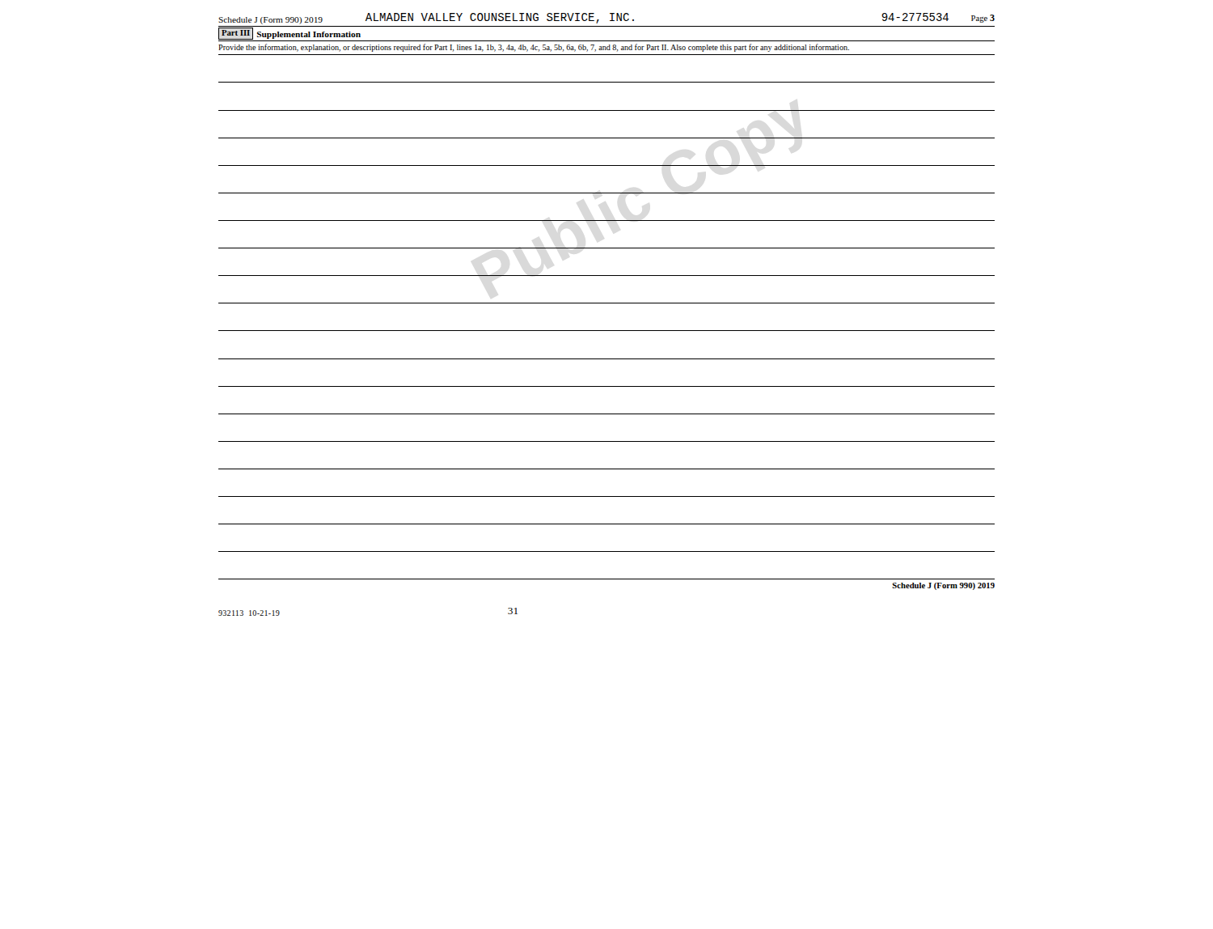Public Copy
Schedule J (Form 990) 2019
ALMADEN VALLEY COUNSELING SERVICE, INC.
94-2775534
Page 3
Part III Supplemental Information
Provide the information, explanation, or descriptions required for Part I, lines 1a, 1b, 3, 4a, 4b, 4c, 5a, 5b, 6a, 6b, 7, and 8, and for Part II. Also complete this part for any additional information.
Schedule J (Form 990) 2019
932113 10-21-19
31